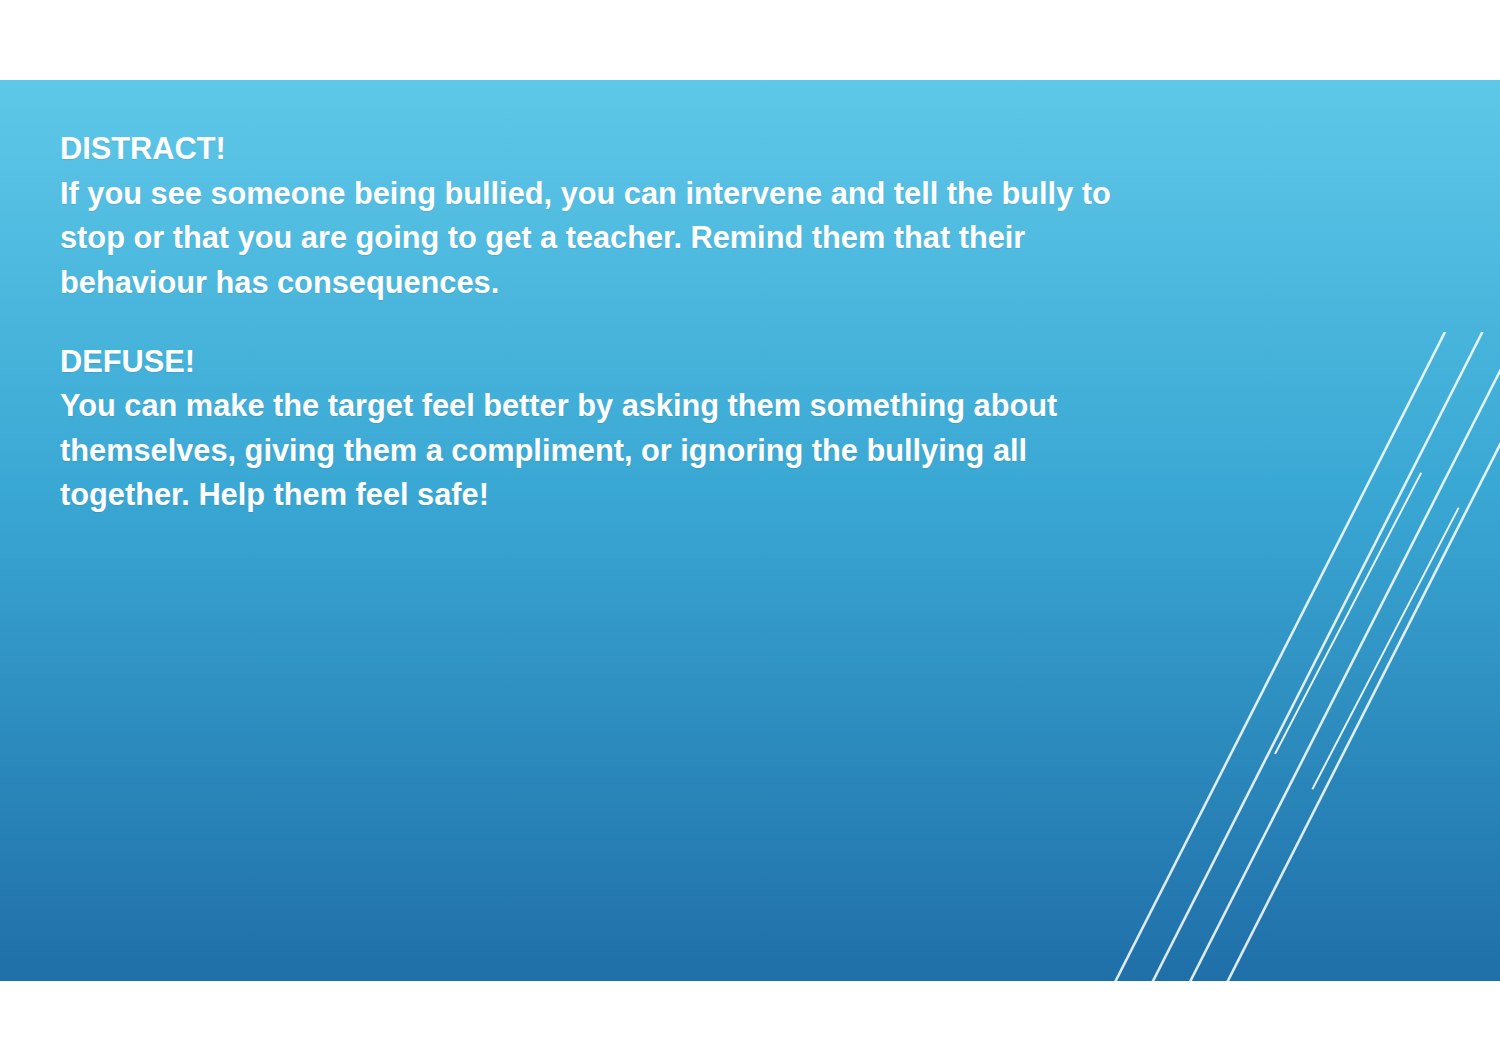DISTRACT!
If you see someone being bullied, you can intervene and tell the bully to stop or that you are going to get a teacher. Remind them that their behaviour has consequences.
DEFUSE!
You can make the target feel better by asking them something about themselves, giving them a compliment, or ignoring the bullying all together. Help them feel safe!